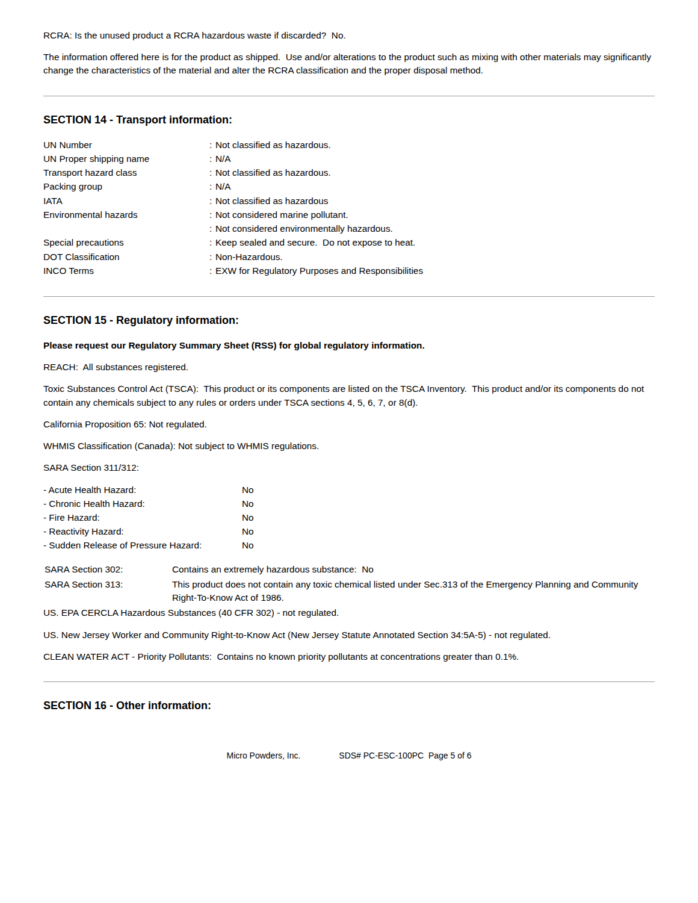RCRA: Is the unused product a RCRA hazardous waste if discarded? No.
The information offered here is for the product as shipped. Use and/or alterations to the product such as mixing with other materials may significantly change the characteristics of the material and alter the RCRA classification and the proper disposal method.
SECTION 14 - Transport information:
| UN Number | : | Not classified as hazardous. |
| UN Proper shipping name | : | N/A |
| Transport hazard class | : | Not classified as hazardous. |
| Packing group | : | N/A |
| IATA | : | Not classified as hazardous |
| Environmental hazards | : | Not considered marine pollutant. |
| | : | Not considered environmentally hazardous. |
| Special precautions | : | Keep sealed and secure. Do not expose to heat. |
| DOT Classification | : | Non-Hazardous. |
| INCO Terms | : | EXW for Regulatory Purposes and Responsibilities |
SECTION 15 - Regulatory information:
Please request our Regulatory Summary Sheet (RSS) for global regulatory information.
REACH: All substances registered.
Toxic Substances Control Act (TSCA): This product or its components are listed on the TSCA Inventory. This product and/or its components do not contain any chemicals subject to any rules or orders under TSCA sections 4, 5, 6, 7, or 8(d).
California Proposition 65: Not regulated.
WHMIS Classification (Canada): Not subject to WHMIS regulations.
SARA Section 311/312:
| - Acute Health Hazard: | No |
| - Chronic Health Hazard: | No |
| - Fire Hazard: | No |
| - Reactivity Hazard: | No |
| - Sudden Release of Pressure Hazard: | No |
| SARA Section 302: | Contains an extremely hazardous substance: No |
| SARA Section 313: | This product does not contain any toxic chemical listed under Sec.313 of the Emergency Planning and Community Right-To-Know Act of 1986. |
US. EPA CERCLA Hazardous Substances (40 CFR 302) - not regulated.
US. New Jersey Worker and Community Right-to-Know Act (New Jersey Statute Annotated Section 34:5A-5) - not regulated.
CLEAN WATER ACT - Priority Pollutants: Contains no known priority pollutants at concentrations greater than 0.1%.
SECTION 16 - Other information:
Micro Powders, Inc. SDS# PC-ESC-100PC Page 5 of 6